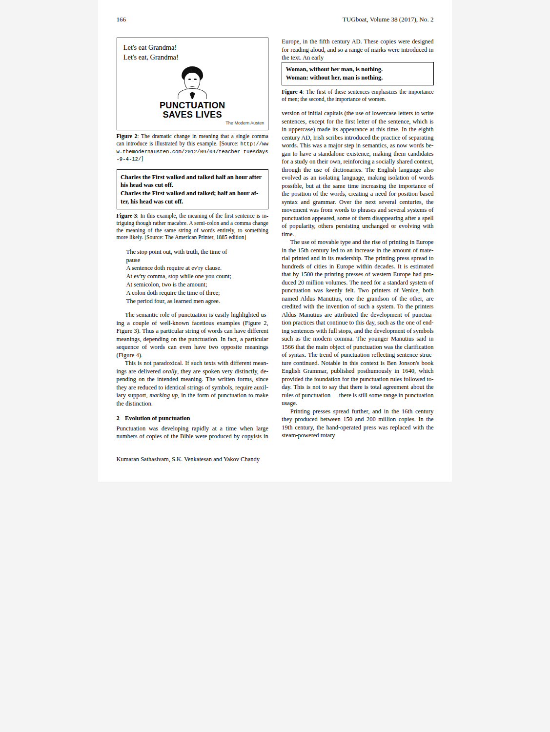166 TUGboat, Volume 38 (2017), No. 2
Let's eat Grandma!
Let's eat, Grandma!
Punctuation
saves lives
The Modern Austen
Figure 2: The dramatic change in meaning that a single comma can introduce is illustrated by this example. [Source: http://www.themodernausten.com/2012/09/04/teacher-tuesdays-9-4-12/]
Charles the First walked and talked half an hour after his head was cut off. Charles the First walked and talked; half an hour after, his head was cut off.
Figure 3: In this example, the meaning of the first sentence is intriguing though rather macabre. A semi-colon and a comma change the meaning of the same string of words entirely, to something more likely. [Source: The American Printer, 1885 edition]
The stop point out, with truth, the time of pause A sentence doth require at ev'ry clause. At ev'ry comma, stop while one you count; At semicolon, two is the amount; A colon doth require the time of three; The period four, as learned men agree.
The semantic role of punctuation is easily highlighted using a couple of well-known facetious examples (Figure 2, Figure 3). Thus a particular string of words can have different meanings, depending on the punctuation. In fact, a particular sequence of words can even have two opposite meanings (Figure 4).
This is not paradoxical. If such texts with different meanings are delivered orally, they are spoken very distinctly, depending on the intended meaning. The written forms, since they are reduced to identical strings of symbols, require auxiliary support, marking up, in the form of punctuation to make the distinction.
2 Evolution of punctuation
Punctuation was developing rapidly at a time when large numbers of copies of the Bible were produced by copyists in Europe, in the fifth century AD. These copies were designed for reading aloud, and so a range of marks were introduced in the text. An early
Woman, without her man, is nothing. Woman: without her, man is nothing.
Figure 4: The first of these sentences emphasizes the importance of men; the second, the importance of women.
version of initial capitals (the use of lowercase letters to write sentences, except for the first letter of the sentence, which is in uppercase) made its appearance at this time. In the eighth century AD, Irish scribes introduced the practice of separating words. This was a major step in semantics, as now words began to have a standalone existence, making them candidates for a study on their own, reinforcing a socially shared context, through the use of dictionaries. The English language also evolved as an isolating language, making isolation of words possible, but at the same time increasing the importance of the position of the words, creating a need for position-based syntax and grammar. Over the next several centuries, the movement was from words to phrases and several systems of punctuation appeared, some of them disappearing after a spell of popularity, others persisting unchanged or evolving with time.
The use of movable type and the rise of printing in Europe in the 15th century led to an increase in the amount of material printed and in its readership. The printing press spread to hundreds of cities in Europe within decades. It is estimated that by 1500 the printing presses of western Europe had produced 20 million volumes. The need for a standard system of punctuation was keenly felt. Two printers of Venice, both named Aldus Manutius, one the grandson of the other, are credited with the invention of such a system. To the printers Aldus Manutius are attributed the development of punctuation practices that continue to this day, such as the one of ending sentences with full stops, and the development of symbols such as the modern comma. The younger Manutius said in 1566 that the main object of punctuation was the clarification of syntax. The trend of punctuation reflecting sentence structure continued. Notable in this context is Ben Jonson's book English Grammar, published posthumously in 1640, which provided the foundation for the punctuation rules followed today. This is not to say that there is total agreement about the rules of punctuation — there is still some range in punctuation usage.
Printing presses spread further, and in the 16th century they produced between 150 and 200 million copies. In the 19th century, the hand-operated press was replaced with the steam-powered rotary
Kumaran Sathasivam, S.K. Venkatesan and Yakov Chandy